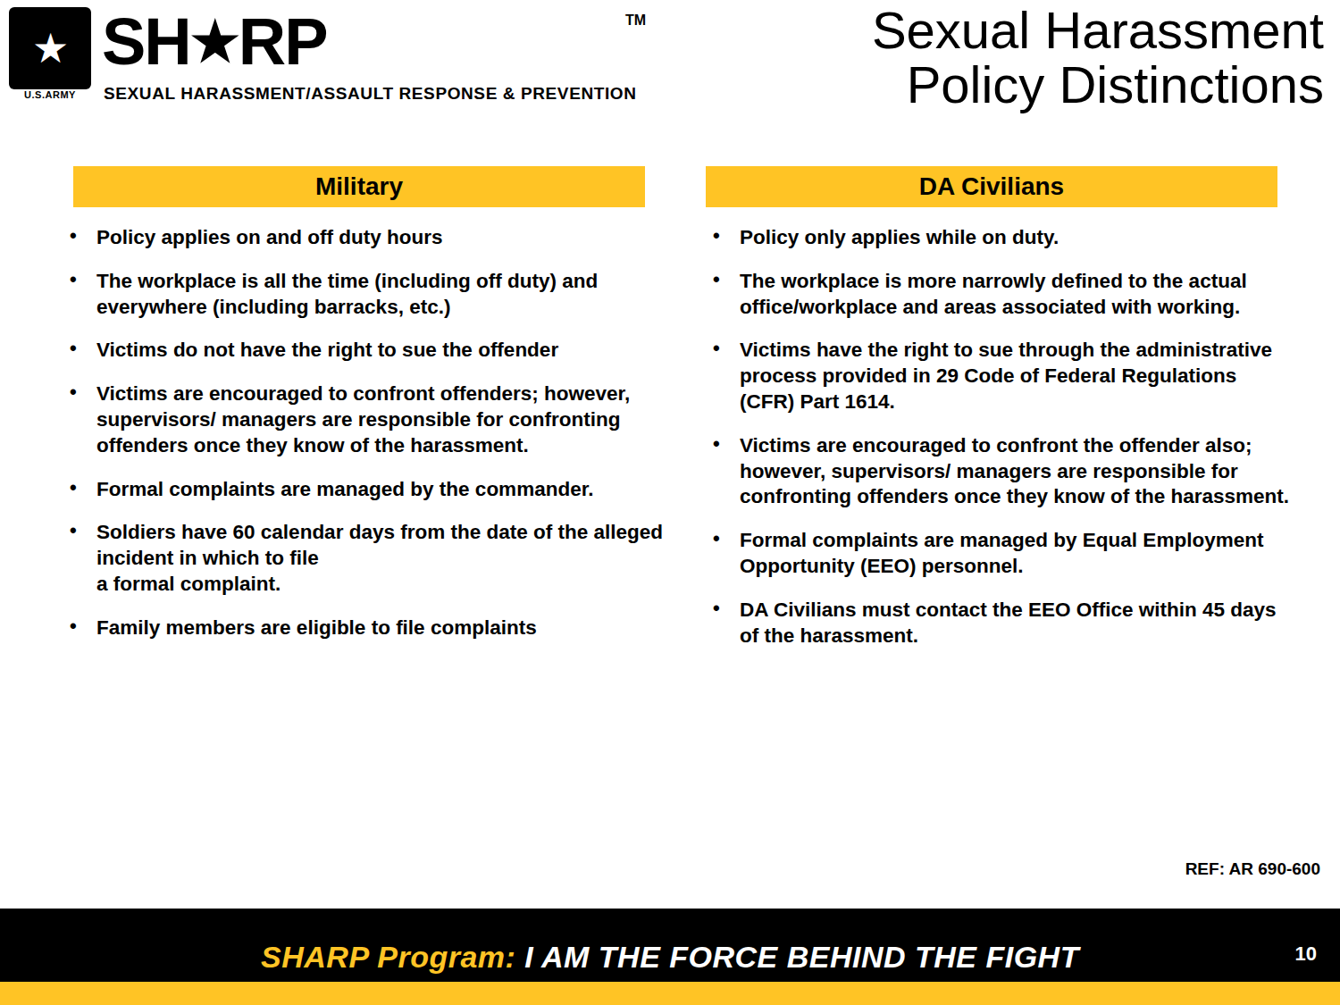★
U.S.ARMY
SH★RP
TM
SEXUAL HARASSMENT/ASSAULT RESPONSE & PREVENTION
Sexual Harassment
Policy Distinctions
Military
DA Civilians
Policy applies on and off duty hours
The workplace is all the time (including off duty) and everywhere (including barracks, etc.)
Victims do not have the right to sue the offender
Victims are encouraged to confront offenders; however, supervisors/ managers are responsible for confronting offenders once they know of the harassment.
Formal complaints are managed by the commander.
Soldiers have 60 calendar days from the date of the alleged incident in which to file
a formal complaint.
Family members are eligible to file complaints
Policy only applies while on duty.
The workplace is more narrowly defined to the actual office/workplace and areas associated with working.
Victims have the right to sue through the administrative process provided in 29 Code of Federal Regulations (CFR) Part 1614.
Victims are encouraged to confront the offender also; however, supervisors/ managers are responsible for confronting offenders once they know of the harassment.
Formal complaints are managed by Equal Employment Opportunity (EEO) personnel.
DA Civilians must contact the EEO Office within 45 days of the harassment.
REF: AR 690-600
SHARP Program: I AM THE FORCE BEHIND THE FIGHT
10